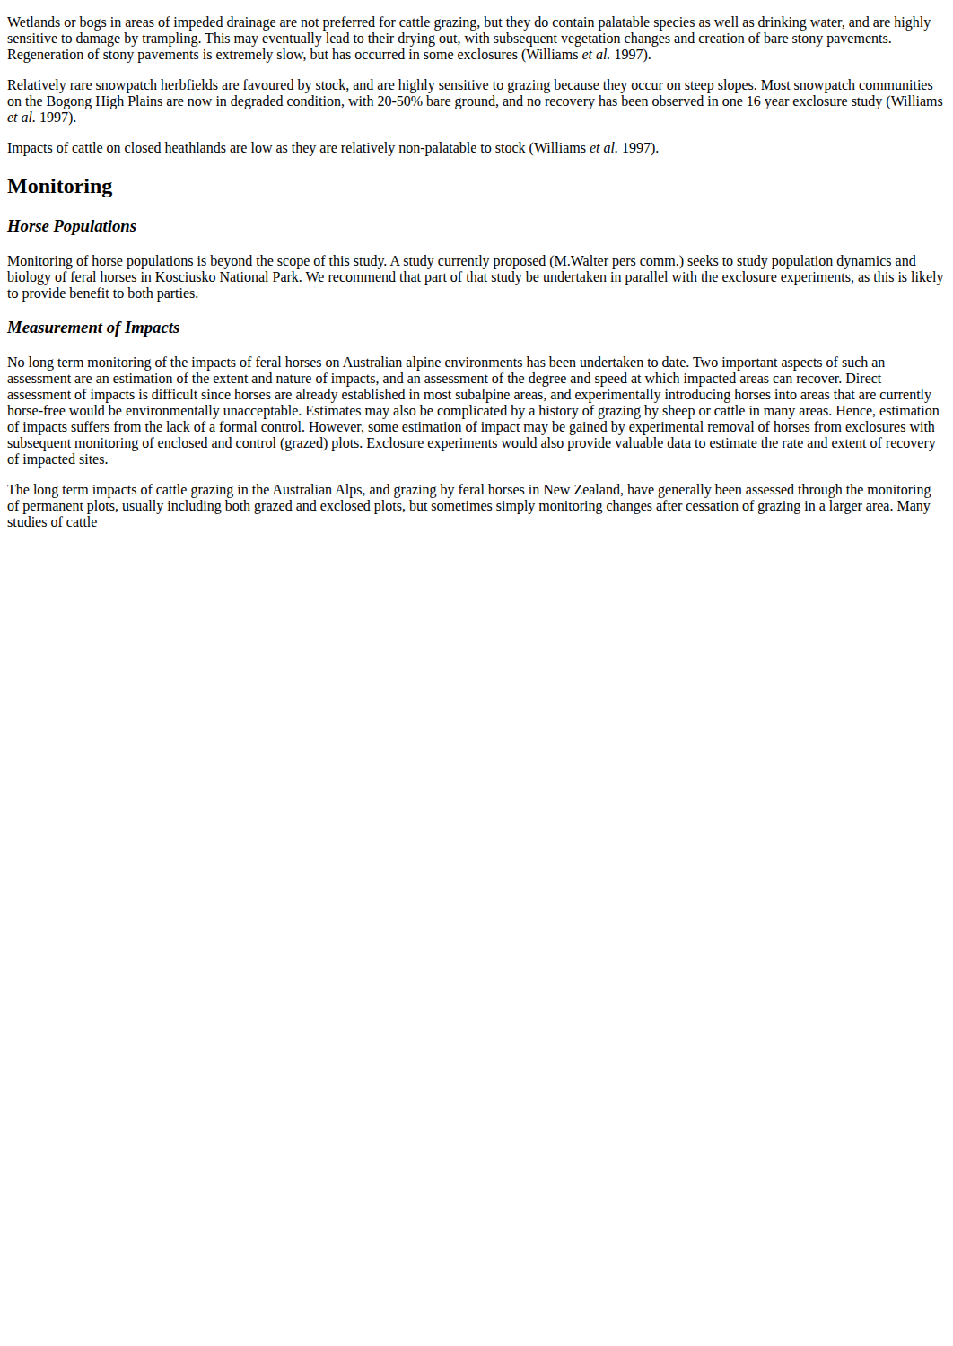Wetlands or bogs in areas of impeded drainage are not preferred for cattle grazing, but they do contain palatable species as well as drinking water, and are highly sensitive to damage by trampling. This may eventually lead to their drying out, with subsequent vegetation changes and creation of bare stony pavements. Regeneration of stony pavements is extremely slow, but has occurred in some exclosures (Williams et al. 1997).
Relatively rare snowpatch herbfields are favoured by stock, and are highly sensitive to grazing because they occur on steep slopes. Most snowpatch communities on the Bogong High Plains are now in degraded condition, with 20-50% bare ground, and no recovery has been observed in one 16 year exclosure study (Williams et al. 1997).
Impacts of cattle on closed heathlands are low as they are relatively non-palatable to stock (Williams et al. 1997).
Monitoring
Horse Populations
Monitoring of horse populations is beyond the scope of this study. A study currently proposed (M.Walter pers comm.) seeks to study population dynamics and biology of feral horses in Kosciusko National Park. We recommend that part of that study be undertaken in parallel with the exclosure experiments, as this is likely to provide benefit to both parties.
Measurement of Impacts
No long term monitoring of the impacts of feral horses on Australian alpine environments has been undertaken to date. Two important aspects of such an assessment are an estimation of the extent and nature of impacts, and an assessment of the degree and speed at which impacted areas can recover. Direct assessment of impacts is difficult since horses are already established in most subalpine areas, and experimentally introducing horses into areas that are currently horse-free would be environmentally unacceptable. Estimates may also be complicated by a history of grazing by sheep or cattle in many areas. Hence, estimation of impacts suffers from the lack of a formal control. However, some estimation of impact may be gained by experimental removal of horses from exclosures with subsequent monitoring of enclosed and control (grazed) plots. Exclosure experiments would also provide valuable data to estimate the rate and extent of recovery of impacted sites.
The long term impacts of cattle grazing in the Australian Alps, and grazing by feral horses in New Zealand, have generally been assessed through the monitoring of permanent plots, usually including both grazed and exclosed plots, but sometimes simply monitoring changes after cessation of grazing in a larger area. Many studies of cattle